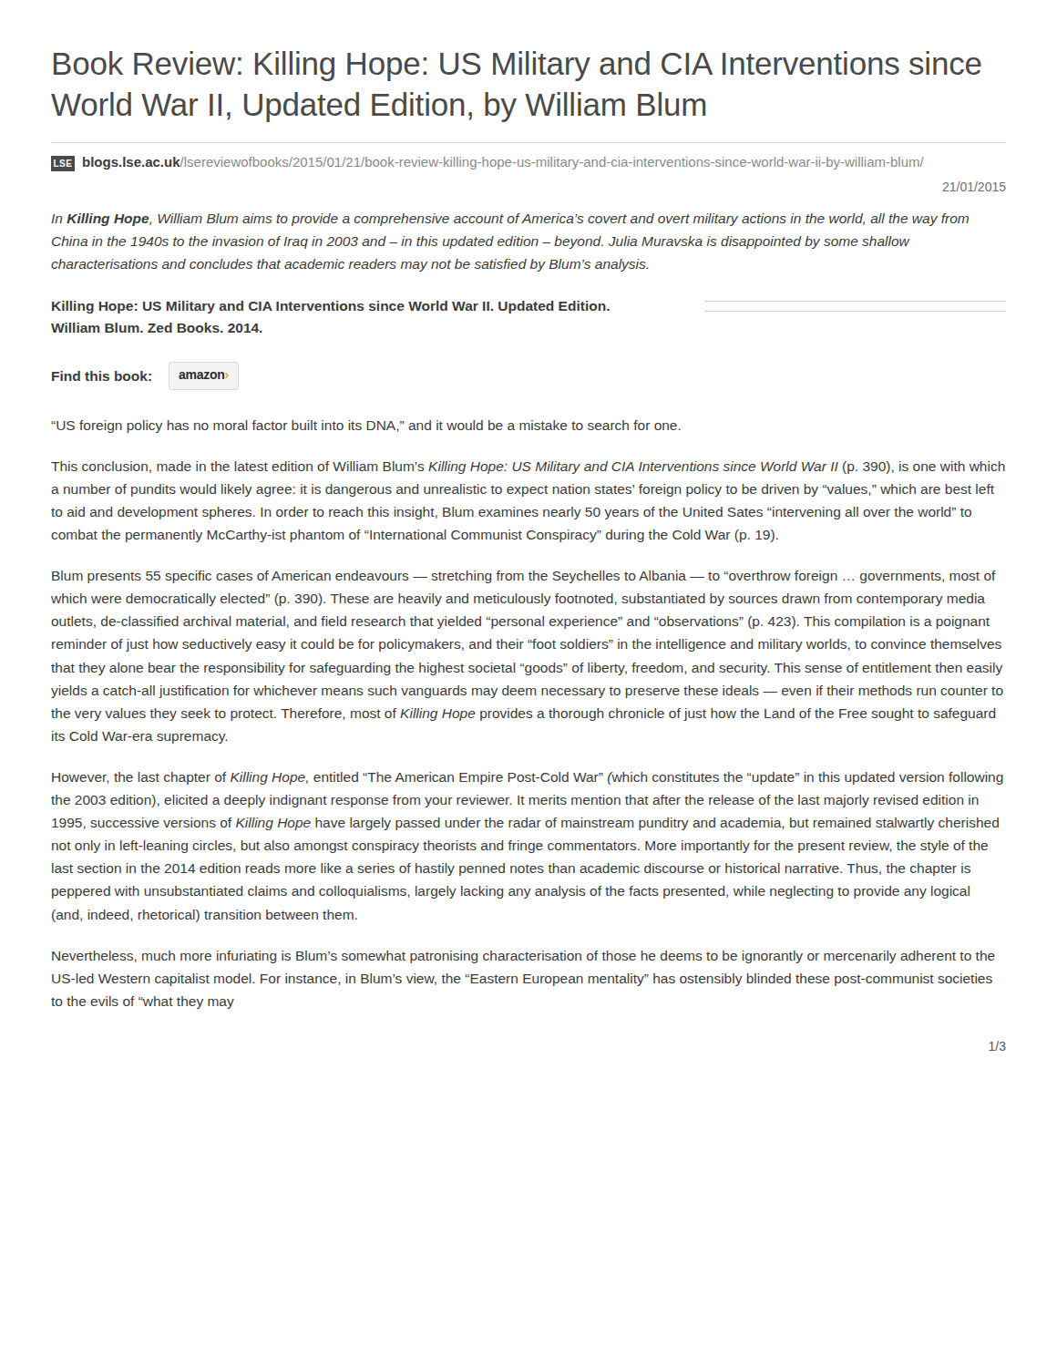Book Review: Killing Hope: US Military and CIA Interventions since World War II, Updated Edition, by William Blum
LSE
blogs.lse.ac.uk/lsereviewofbooks/2015/01/21/book-review-killing-hope-us-military-and-cia-interventions-since-world-war-ii-by-william-blum/
21/01/2015
In Killing Hope, William Blum aims to provide a comprehensive account of America’s covert and overt military actions in the world, all the way from China in the 1940s to the invasion of Iraq in 2003 and – in this updated edition – beyond. Julia Muravska is disappointed by some shallow characterisations and concludes that academic readers may not be satisfied by Blum’s analysis.
Killing Hope: US Military and CIA Interventions since World War II. Updated Edition.
William Blum. Zed Books. 2014.
Find this book: amazon›
“US foreign policy has no moral factor built into its DNA,” and it would be a mistake to search for one.
This conclusion, made in the latest edition of William Blum’s Killing Hope: US Military and CIA Interventions since World War II (p. 390), is one with which a number of pundits would likely agree: it is dangerous and unrealistic to expect nation states’ foreign policy to be driven by “values,” which are best left to aid and development spheres. In order to reach this insight, Blum examines nearly 50 years of the United Sates “intervening all over the world” to combat the permanently McCarthy-ist phantom of “International Communist Conspiracy” during the Cold War (p. 19).
Blum presents 55 specific cases of American endeavours — stretching from the Seychelles to Albania — to “overthrow foreign … governments, most of which were democratically elected” (p. 390). These are heavily and meticulously footnoted, substantiated by sources drawn from contemporary media outlets, de-classified archival material, and field research that yielded “personal experience” and “observations” (p. 423). This compilation is a poignant reminder of just how seductively easy it could be for policymakers, and their “foot soldiers” in the intelligence and military worlds, to convince themselves that they alone bear the responsibility for safeguarding the highest societal “goods” of liberty, freedom, and security. This sense of entitlement then easily yields a catch-all justification for whichever means such vanguards may deem necessary to preserve these ideals — even if their methods run counter to the very values they seek to protect. Therefore, most of Killing Hope provides a thorough chronicle of just how the Land of the Free sought to safeguard its Cold War-era supremacy.
However, the last chapter of Killing Hope, entitled “The American Empire Post-Cold War” (which constitutes the “update” in this updated version following the 2003 edition), elicited a deeply indignant response from your reviewer. It merits mention that after the release of the last majorly revised edition in 1995, successive versions of Killing Hope have largely passed under the radar of mainstream punditry and academia, but remained stalwartly cherished not only in left-leaning circles, but also amongst conspiracy theorists and fringe commentators. More importantly for the present review, the style of the last section in the 2014 edition reads more like a series of hastily penned notes than academic discourse or historical narrative. Thus, the chapter is peppered with unsubstantiated claims and colloquialisms, largely lacking any analysis of the facts presented, while neglecting to provide any logical (and, indeed, rhetorical) transition between them.
Nevertheless, much more infuriating is Blum’s somewhat patronising characterisation of those he deems to be ignorantly or mercenarily adherent to the US-led Western capitalist model. For instance, in Blum’s view, the “Eastern European mentality” has ostensibly blinded these post-communist societies to the evils of “what they may
1/3